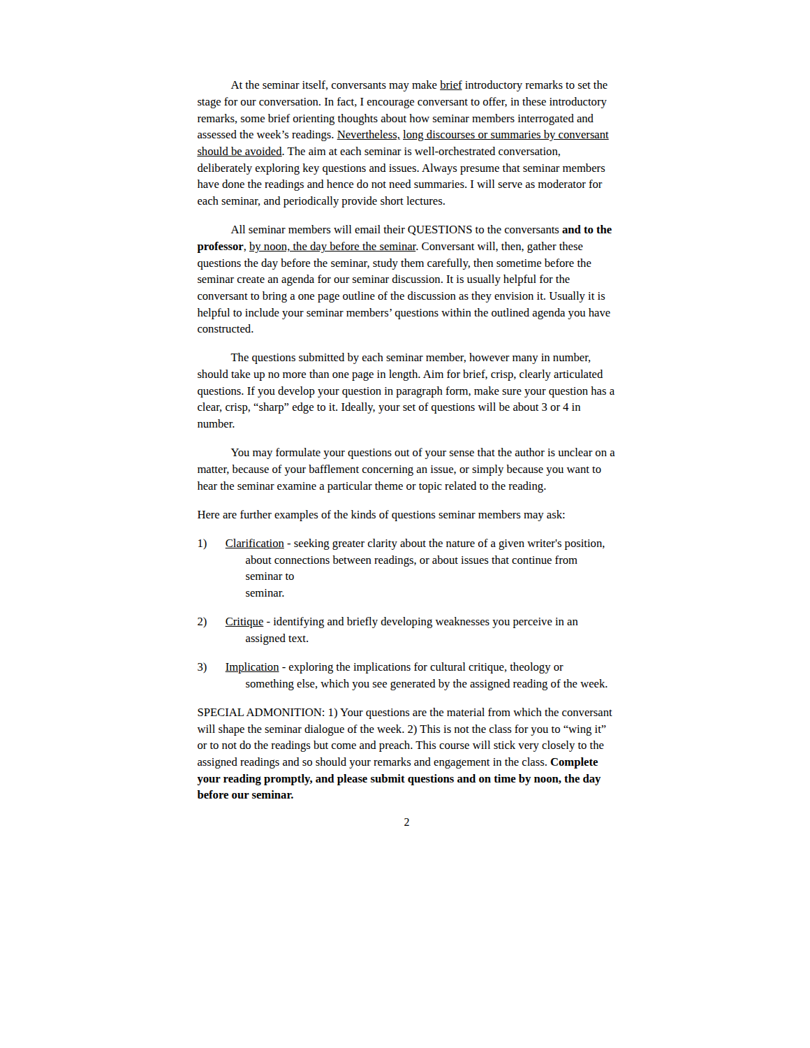At the seminar itself, conversants may make brief introductory remarks to set the stage for our conversation. In fact, I encourage conversant to offer, in these introductory remarks, some brief orienting thoughts about how seminar members interrogated and assessed the week’s readings. Nevertheless, long discourses or summaries by conversant should be avoided. The aim at each seminar is well-orchestrated conversation, deliberately exploring key questions and issues. Always presume that seminar members have done the readings and hence do not need summaries. I will serve as moderator for each seminar, and periodically provide short lectures.
All seminar members will email their QUESTIONS to the conversants and to the professor, by noon, the day before the seminar. Conversant will, then, gather these questions the day before the seminar, study them carefully, then sometime before the seminar create an agenda for our seminar discussion. It is usually helpful for the conversant to bring a one page outline of the discussion as they envision it. Usually it is helpful to include your seminar members’ questions within the outlined agenda you have constructed.
The questions submitted by each seminar member, however many in number, should take up no more than one page in length. Aim for brief, crisp, clearly articulated questions. If you develop your question in paragraph form, make sure your question has a clear, crisp, “sharp” edge to it. Ideally, your set of questions will be about 3 or 4 in number.
You may formulate your questions out of your sense that the author is unclear on a matter, because of your bafflement concerning an issue, or simply because you want to hear the seminar examine a particular theme or topic related to the reading.
Here are further examples of the kinds of questions seminar members may ask:
1)
Clarification - seeking greater clarity about the nature of a given writer's position, about connections between readings, or about issues that continue from seminar to seminar.
2)
Critique - identifying and briefly developing weaknesses you perceive in an assigned text.
3)
Implication - exploring the implications for cultural critique, theology or something else, which you see generated by the assigned reading of the week.
SPECIAL ADMONITION: 1) Your questions are the material from which the conversant will shape the seminar dialogue of the week. 2) This is not the class for you to “wing it” or to not do the readings but come and preach. This course will stick very closely to the assigned readings and so should your remarks and engagement in the class. Complete your reading promptly, and please submit questions and on time by noon, the day before our seminar.
2